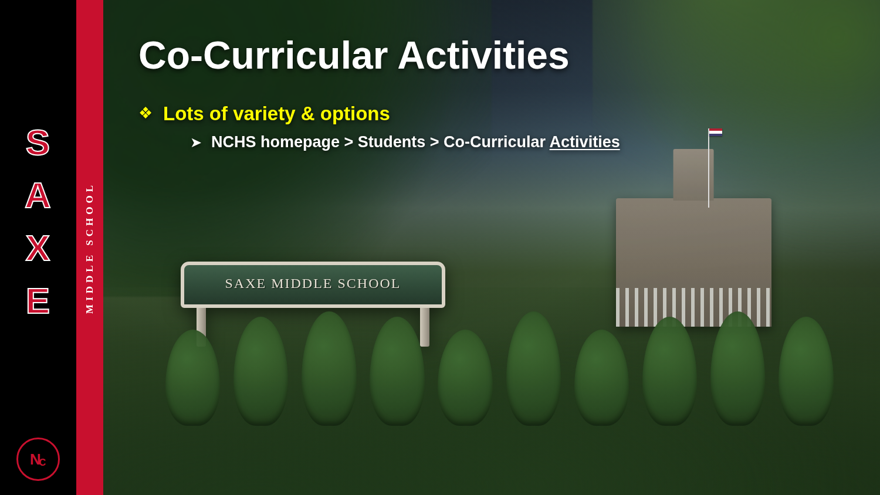S A X E
NC
Middle School
SAXE MIDDLE SCHOOL
Co-Curricular Activities
❖
Lots of variety & options
➤
NCHS homepage > Students > Co-Curricular Activities